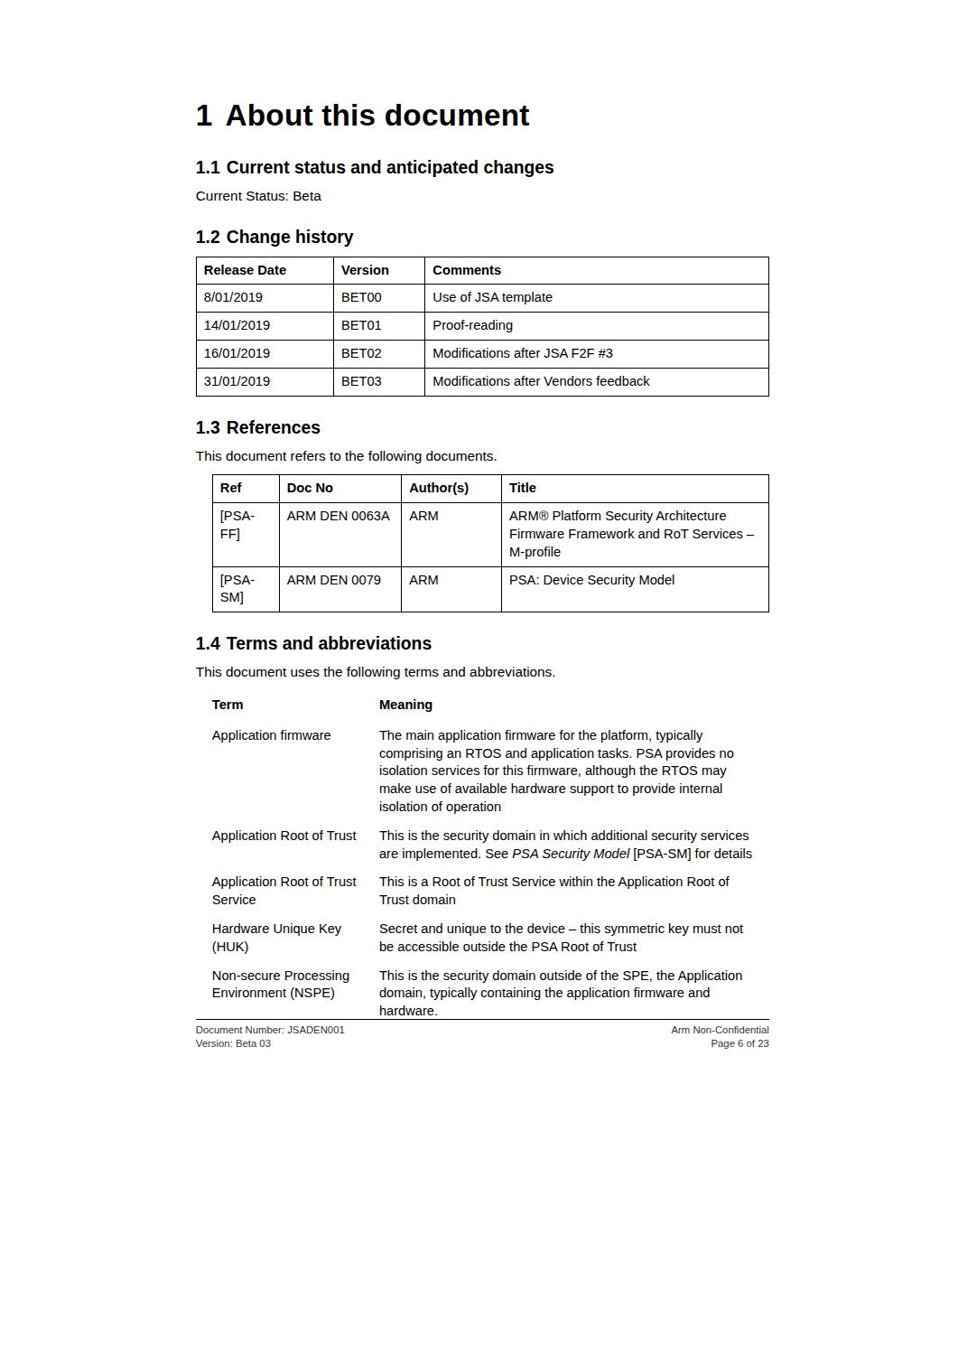1 About this document
1.1 Current status and anticipated changes
Current Status: Beta
1.2 Change history
| Release Date | Version | Comments |
| --- | --- | --- |
| 8/01/2019 | BET00 | Use of JSA template |
| 14/01/2019 | BET01 | Proof-reading |
| 16/01/2019 | BET02 | Modifications after JSA F2F #3 |
| 31/01/2019 | BET03 | Modifications after Vendors feedback |
1.3 References
This document refers to the following documents.
| Ref | Doc No | Author(s) | Title |
| --- | --- | --- | --- |
| [PSA-FF] | ARM DEN 0063A | ARM | ARM® Platform Security Architecture Firmware Framework and RoT Services – M-profile |
| [PSA-SM] | ARM DEN 0079 | ARM | PSA: Device Security Model |
1.4 Terms and abbreviations
This document uses the following terms and abbreviations.
| Term | Meaning |
| --- | --- |
| Application firmware | The main application firmware for the platform, typically comprising an RTOS and application tasks. PSA provides no isolation services for this firmware, although the RTOS may make use of available hardware support to provide internal isolation of operation |
| Application Root of Trust | This is the security domain in which additional security services are implemented. See PSA Security Model [PSA-SM] for details |
| Application Root of Trust Service | This is a Root of Trust Service within the Application Root of Trust domain |
| Hardware Unique Key (HUK) | Secret and unique to the device – this symmetric key must not be accessible outside the PSA Root of Trust |
| Non-secure Processing Environment (NSPE) | This is the security domain outside of the SPE, the Application domain, typically containing the application firmware and hardware. |
Document Number: JSADEN001
Version: Beta 03
Arm Non-Confidential
Page 6 of 23